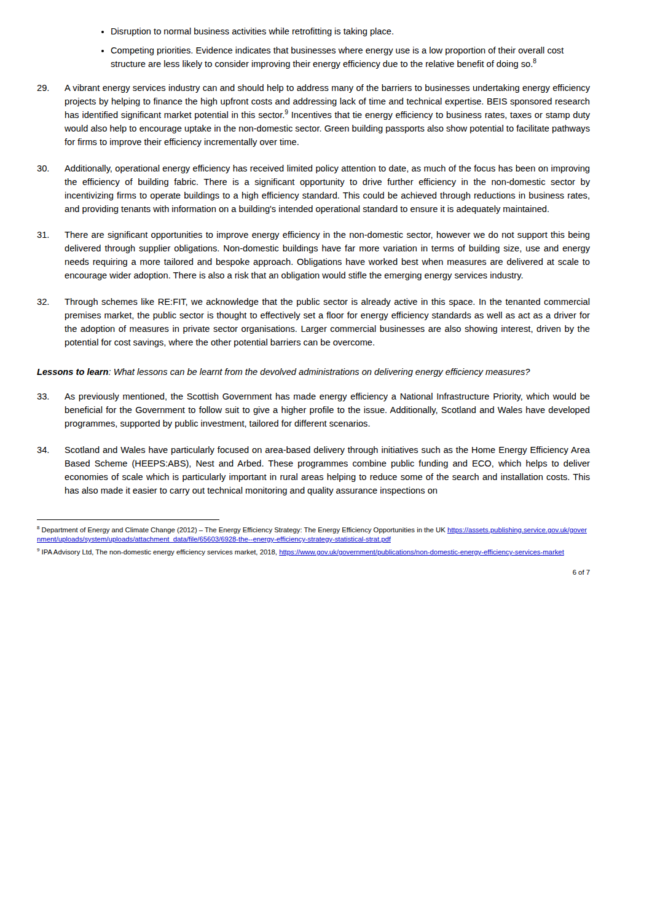Disruption to normal business activities while retrofitting is taking place.
Competing priorities. Evidence indicates that businesses where energy use is a low proportion of their overall cost structure are less likely to consider improving their energy efficiency due to the relative benefit of doing so.8
A vibrant energy services industry can and should help to address many of the barriers to businesses undertaking energy efficiency projects by helping to finance the high upfront costs and addressing lack of time and technical expertise. BEIS sponsored research has identified significant market potential in this sector.9 Incentives that tie energy efficiency to business rates, taxes or stamp duty would also help to encourage uptake in the non-domestic sector. Green building passports also show potential to facilitate pathways for firms to improve their efficiency incrementally over time.
Additionally, operational energy efficiency has received limited policy attention to date, as much of the focus has been on improving the efficiency of building fabric. There is a significant opportunity to drive further efficiency in the non-domestic sector by incentivizing firms to operate buildings to a high efficiency standard. This could be achieved through reductions in business rates, and providing tenants with information on a building's intended operational standard to ensure it is adequately maintained.
There are significant opportunities to improve energy efficiency in the non-domestic sector, however we do not support this being delivered through supplier obligations. Non-domestic buildings have far more variation in terms of building size, use and energy needs requiring a more tailored and bespoke approach. Obligations have worked best when measures are delivered at scale to encourage wider adoption. There is also a risk that an obligation would stifle the emerging energy services industry.
Through schemes like RE:FIT, we acknowledge that the public sector is already active in this space. In the tenanted commercial premises market, the public sector is thought to effectively set a floor for energy efficiency standards as well as act as a driver for the adoption of measures in private sector organisations. Larger commercial businesses are also showing interest, driven by the potential for cost savings, where the other potential barriers can be overcome.
Lessons to learn: What lessons can be learnt from the devolved administrations on delivering energy efficiency measures?
As previously mentioned, the Scottish Government has made energy efficiency a National Infrastructure Priority, which would be beneficial for the Government to follow suit to give a higher profile to the issue. Additionally, Scotland and Wales have developed programmes, supported by public investment, tailored for different scenarios.
Scotland and Wales have particularly focused on area-based delivery through initiatives such as the Home Energy Efficiency Area Based Scheme (HEEPS:ABS), Nest and Arbed. These programmes combine public funding and ECO, which helps to deliver economies of scale which is particularly important in rural areas helping to reduce some of the search and installation costs. This has also made it easier to carry out technical monitoring and quality assurance inspections on
8 Department of Energy and Climate Change (2012) – The Energy Efficiency Strategy: The Energy Efficiency Opportunities in the UK https://assets.publishing.service.gov.uk/government/uploads/system/uploads/attachment_data/file/65603/6928-the--energy-efficiency-strategy-statistical-strat.pdf
9 IPA Advisory Ltd, The non-domestic energy efficiency services market, 2018, https://www.gov.uk/government/publications/non-domestic-energy-efficiency-services-market
6 of 7